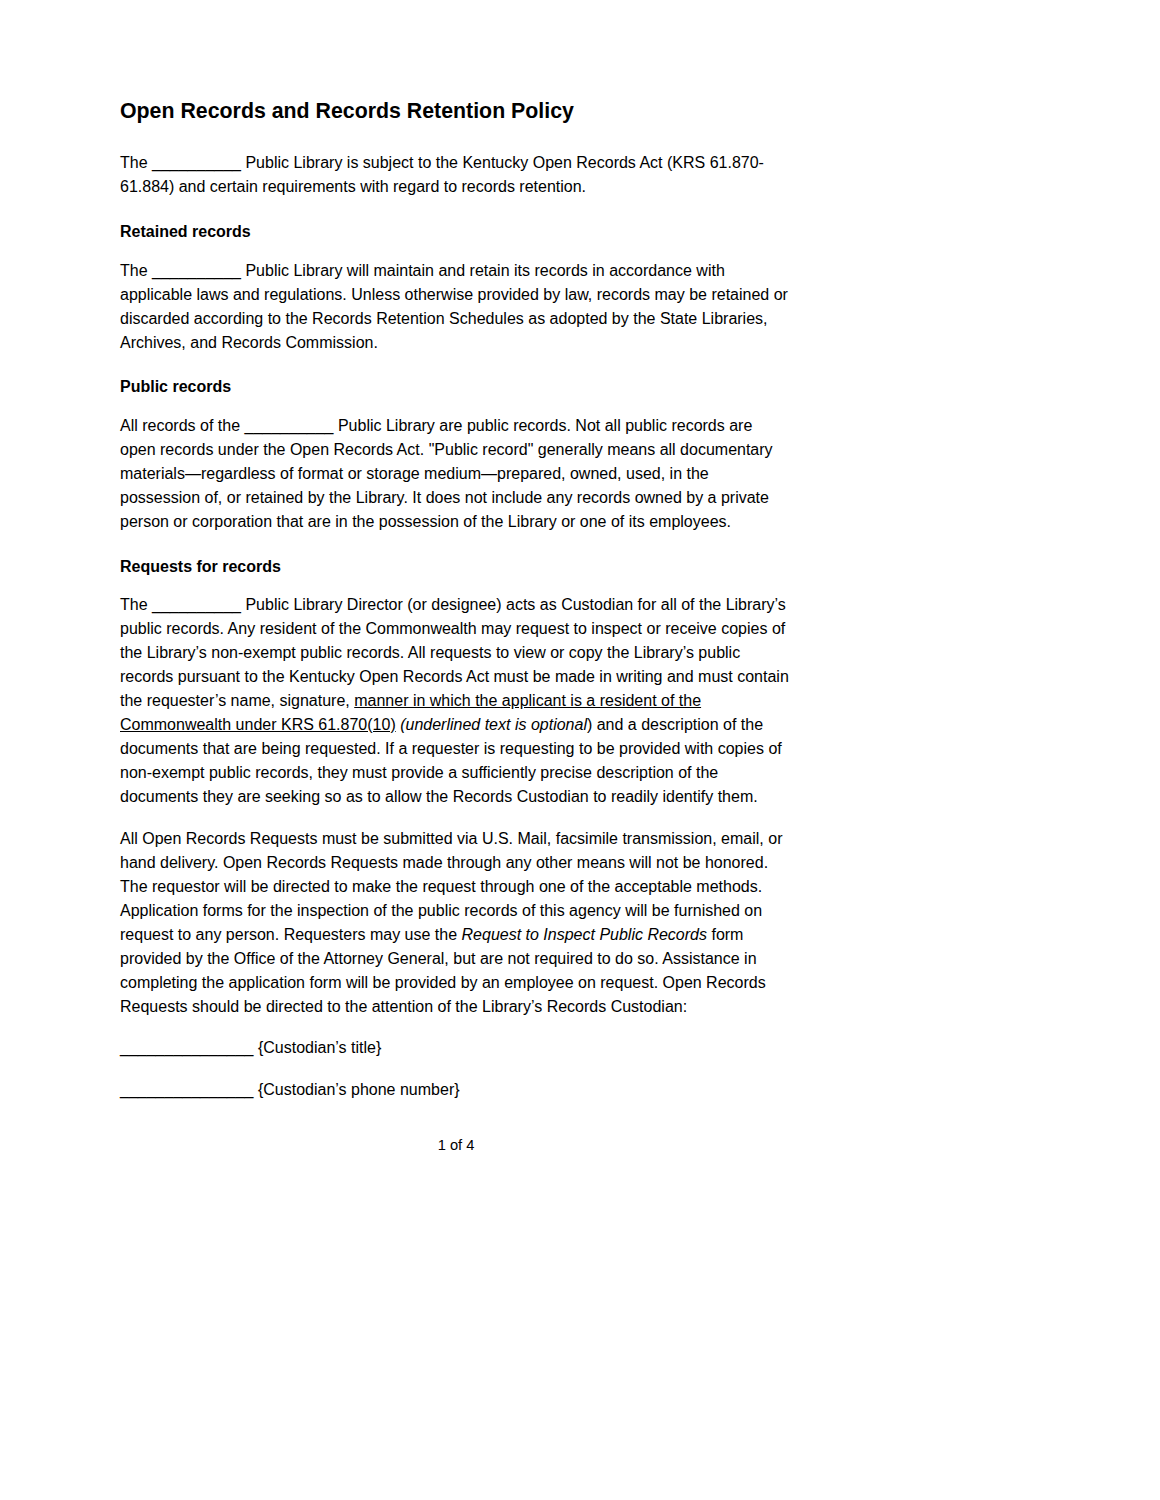Open Records and Records Retention Policy
The __________ Public Library is subject to the Kentucky Open Records Act (KRS 61.870-61.884) and certain requirements with regard to records retention.
Retained records
The __________ Public Library will maintain and retain its records in accordance with applicable laws and regulations. Unless otherwise provided by law, records may be retained or discarded according to the Records Retention Schedules as adopted by the State Libraries, Archives, and Records Commission.
Public records
All records of the __________ Public Library are public records. Not all public records are open records under the Open Records Act. "Public record" generally means all documentary materials—regardless of format or storage medium—prepared, owned, used, in the possession of, or retained by the Library. It does not include any records owned by a private person or corporation that are in the possession of the Library or one of its employees.
Requests for records
The __________ Public Library Director (or designee) acts as Custodian for all of the Library’s public records. Any resident of the Commonwealth may request to inspect or receive copies of the Library’s non-exempt public records. All requests to view or copy the Library’s public records pursuant to the Kentucky Open Records Act must be made in writing and must contain the requester’s name, signature, manner in which the applicant is a resident of the Commonwealth under KRS 61.870(10) (underlined text is optional) and a description of the documents that are being requested. If a requester is requesting to be provided with copies of non-exempt public records, they must provide a sufficiently precise description of the documents they are seeking so as to allow the Records Custodian to readily identify them.
All Open Records Requests must be submitted via U.S. Mail, facsimile transmission, email, or hand delivery. Open Records Requests made through any other means will not be honored. The requestor will be directed to make the request through one of the acceptable methods. Application forms for the inspection of the public records of this agency will be furnished on request to any person. Requesters may use the Request to Inspect Public Records form provided by the Office of the Attorney General, but are not required to do so. Assistance in completing the application form will be provided by an employee on request. Open Records Requests should be directed to the attention of the Library’s Records Custodian:
_______________ {Custodian’s title}
_______________ {Custodian’s phone number}
1 of 4